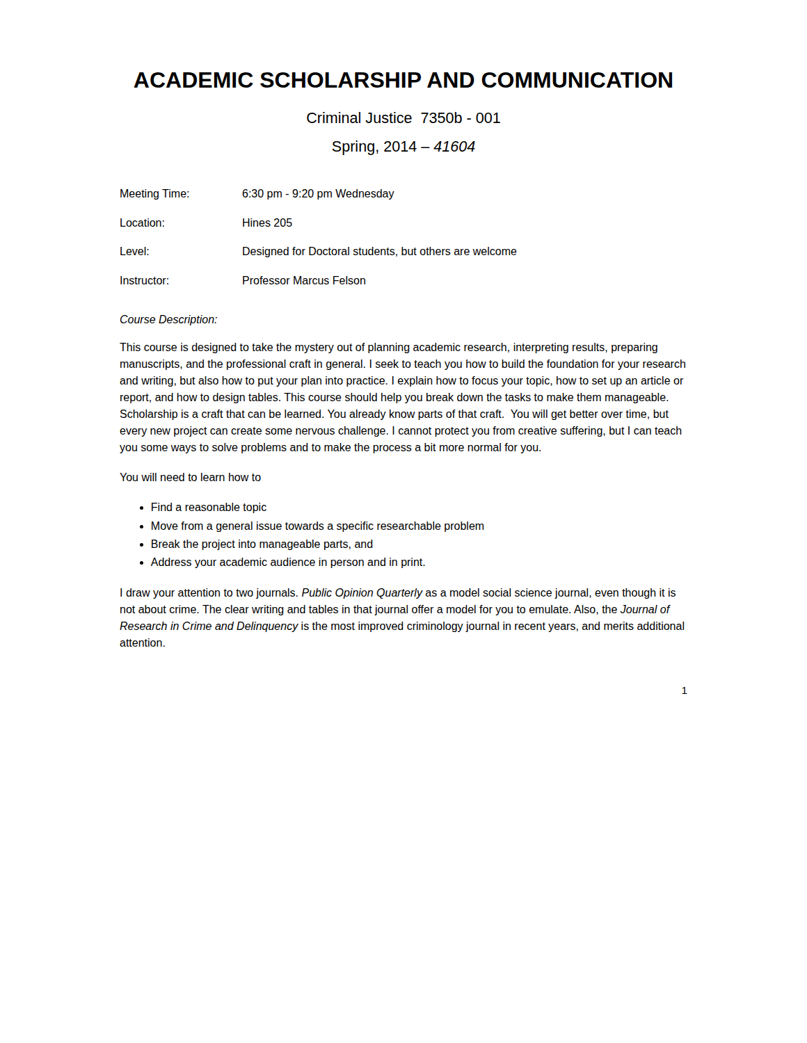ACADEMIC SCHOLARSHIP AND COMMUNICATION
Criminal Justice 7350b - 001
Spring, 2014 – 41604
Meeting Time:
6:30 pm - 9:20 pm Wednesday
Location:
Hines 205
Level:
Designed for Doctoral students, but others are welcome
Instructor:
Professor Marcus Felson
Course Description:
This course is designed to take the mystery out of planning academic research, interpreting results, preparing manuscripts, and the professional craft in general. I seek to teach you how to build the foundation for your research and writing, but also how to put your plan into practice. I explain how to focus your topic, how to set up an article or report, and how to design tables. This course should help you break down the tasks to make them manageable. Scholarship is a craft that can be learned. You already know parts of that craft. You will get better over time, but every new project can create some nervous challenge. I cannot protect you from creative suffering, but I can teach you some ways to solve problems and to make the process a bit more normal for you.
You will need to learn how to
Find a reasonable topic
Move from a general issue towards a specific researchable problem
Break the project into manageable parts, and
Address your academic audience in person and in print.
I draw your attention to two journals. Public Opinion Quarterly as a model social science journal, even though it is not about crime. The clear writing and tables in that journal offer a model for you to emulate. Also, the Journal of Research in Crime and Delinquency is the most improved criminology journal in recent years, and merits additional attention.
1